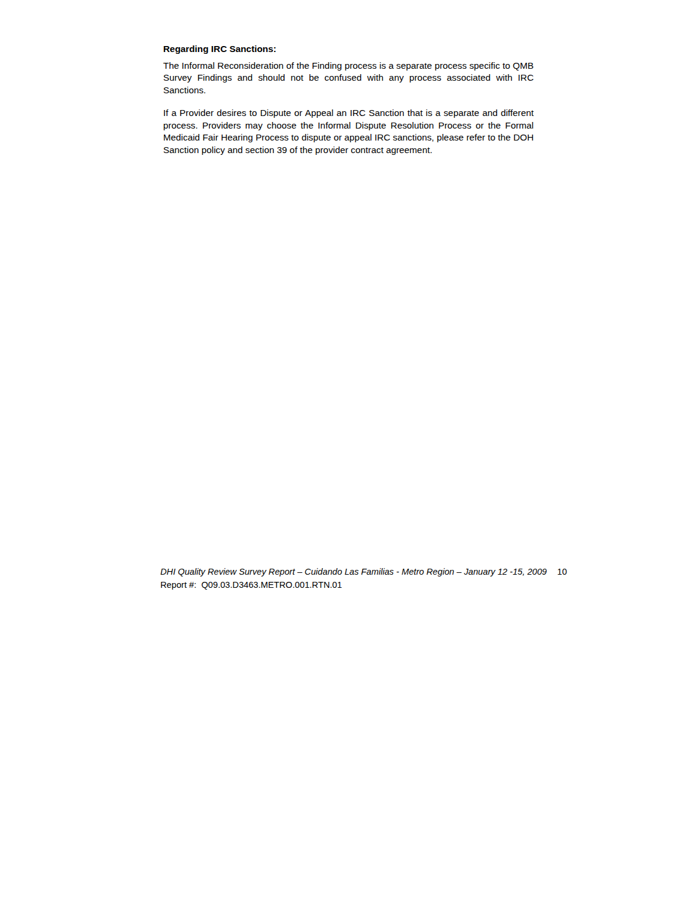Regarding IRC Sanctions:
The Informal Reconsideration of the Finding process is a separate process specific to QMB Survey Findings and should not be confused with any process associated with IRC Sanctions.
If a Provider desires to Dispute or Appeal an IRC Sanction that is a separate and different process. Providers may choose the Informal Dispute Resolution Process or the Formal Medicaid Fair Hearing Process to dispute or appeal IRC sanctions, please refer to the DOH Sanction policy and section 39 of the provider contract agreement.
DHI Quality Review Survey Report – Cuidando Las Familias - Metro Region – January 12 -15, 200910
Report #: Q09.03.D3463.METRO.001.RTN.01